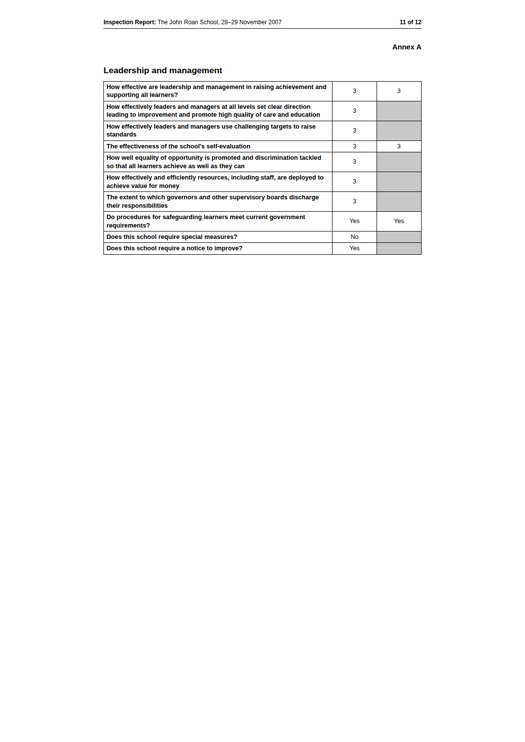Inspection Report: The John Roan School, 28–29 November 2007
11 of 12
Annex A
Leadership and management
| How effective are leadership and management in raising achievement and supporting all learners? | 3 | 3 |
| How effectively leaders and managers at all levels set clear direction leading to improvement and promote high quality of care and education | 3 | |
| How effectively leaders and managers use challenging targets to raise standards | 3 | |
| The effectiveness of the school's self-evaluation | 3 | 3 |
| How well equality of opportunity is promoted and discrimination tackled so that all learners achieve as well as they can | 3 | |
| How effectively and efficiently resources, including staff, are deployed to achieve value for money | 3 | |
| The extent to which governors and other supervisory boards discharge their responsibilities | 3 | |
| Do procedures for safeguarding learners meet current government requirements? | Yes | Yes |
| Does this school require special measures? | No | |
| Does this school require a notice to improve? | Yes | |